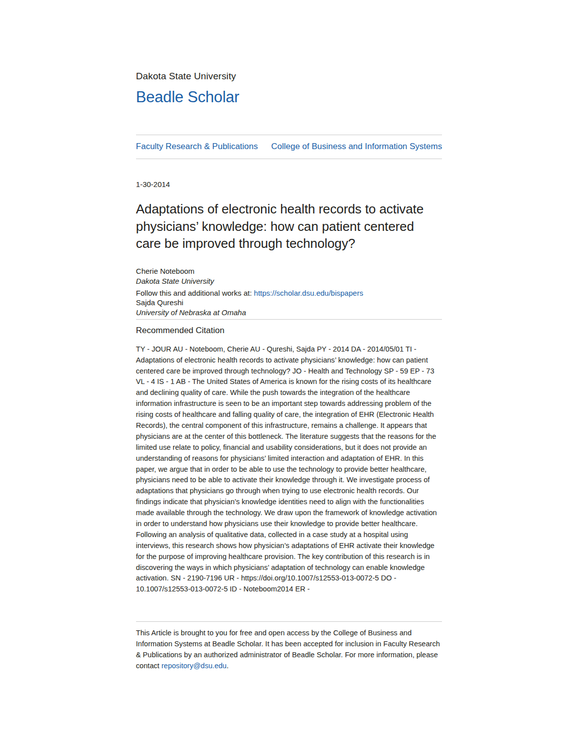Dakota State University
Beadle Scholar
Faculty Research & Publications
College of Business and Information Systems
1-30-2014
Adaptations of electronic health records to activate physicians’ knowledge: how can patient centered care be improved through technology?
Cherie Noteboom
Dakota State University
Follow this and additional works at: https://scholar.dsu.edu/bispapers
Sajda Qureshi
University of Nebraska at Omaha
Recommended Citation
TY - JOUR AU - Noteboom, Cherie AU - Qureshi, Sajda PY - 2014 DA - 2014/05/01 TI - Adaptations of electronic health records to activate physicians’ knowledge: how can patient centered care be improved through technology? JO - Health and Technology SP - 59 EP - 73 VL - 4 IS - 1 AB - The United States of America is known for the rising costs of its healthcare and declining quality of care. While the push towards the integration of the healthcare information infrastructure is seen to be an important step towards addressing problem of the rising costs of healthcare and falling quality of care, the integration of EHR (Electronic Health Records), the central component of this infrastructure, remains a challenge. It appears that physicians are at the center of this bottleneck. The literature suggests that the reasons for the limited use relate to policy, financial and usability considerations, but it does not provide an understanding of reasons for physicians’ limited interaction and adaptation of EHR. In this paper, we argue that in order to be able to use the technology to provide better healthcare, physicians need to be able to activate their knowledge through it. We investigate process of adaptations that physicians go through when trying to use electronic health records. Our findings indicate that physician’s knowledge identities need to align with the functionalities made available through the technology. We draw upon the framework of knowledge activation in order to understand how physicians use their knowledge to provide better healthcare. Following an analysis of qualitative data, collected in a case study at a hospital using interviews, this research shows how physician’s adaptations of EHR activate their knowledge for the purpose of improving healthcare provision. The key contribution of this research is in discovering the ways in which physicians’ adaptation of technology can enable knowledge activation. SN - 2190-7196 UR - https://doi.org/10.1007/s12553-013-0072-5 DO - 10.1007/s12553-013-0072-5 ID - Noteboom2014 ER -
This Article is brought to you for free and open access by the College of Business and Information Systems at Beadle Scholar. It has been accepted for inclusion in Faculty Research & Publications by an authorized administrator of Beadle Scholar. For more information, please contact repository@dsu.edu.